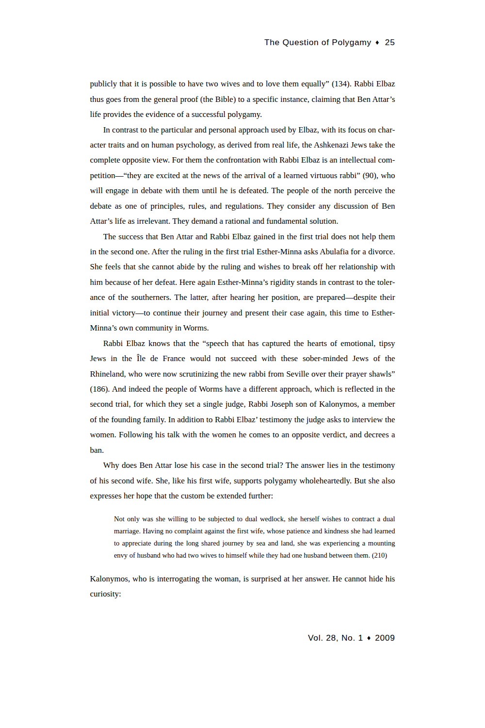The Question of Polygamy♦25
publicly that it is possible to have two wives and to love them equally” (134). Rabbi Elbaz thus goes from the general proof (the Bible) to a specific instance, claiming that Ben Attar’s life provides the evidence of a successful polygamy.
In contrast to the particular and personal approach used by Elbaz, with its focus on character traits and on human psychology, as derived from real life, the Ashkenazi Jews take the complete opposite view. For them the confrontation with Rabbi Elbaz is an intellectual competition—“they are excited at the news of the arrival of a learned virtuous rabbi” (90), who will engage in debate with them until he is defeated. The people of the north perceive the debate as one of principles, rules, and regulations. They consider any discussion of Ben Attar’s life as irrelevant. They demand a rational and fundamental solution.
The success that Ben Attar and Rabbi Elbaz gained in the first trial does not help them in the second one. After the ruling in the first trial Esther-Minna asks Abulafia for a divorce. She feels that she cannot abide by the ruling and wishes to break off her relationship with him because of her defeat. Here again Esther-Minna’s rigidity stands in contrast to the tolerance of the southerners. The latter, after hearing her position, are prepared—despite their initial victory—to continue their journey and present their case again, this time to Esther-Minna’s own community in Worms.
Rabbi Elbaz knows that the “speech that has captured the hearts of emotional, tipsy Jews in the Île de France would not succeed with these sober-minded Jews of the Rhineland, who were now scrutinizing the new rabbi from Seville over their prayer shawls” (186). And indeed the people of Worms have a different approach, which is reflected in the second trial, for which they set a single judge, Rabbi Joseph son of Kalonymos, a member of the founding family. In addition to Rabbi Elbaz’ testimony the judge asks to interview the women. Following his talk with the women he comes to an opposite verdict, and decrees a ban.
Why does Ben Attar lose his case in the second trial? The answer lies in the testimony of his second wife. She, like his first wife, supports polygamy wholeheartedly. But she also expresses her hope that the custom be extended further:
Not only was she willing to be subjected to dual wedlock, she herself wishes to contract a dual marriage. Having no complaint against the first wife, whose patience and kindness she had learned to appreciate during the long shared journey by sea and land, she was experiencing a mounting envy of husband who had two wives to himself while they had one husband between them. (210)
Kalonymos, who is interrogating the woman, is surprised at her answer. He cannot hide his curiosity:
Vol. 28, No. 1♦2009